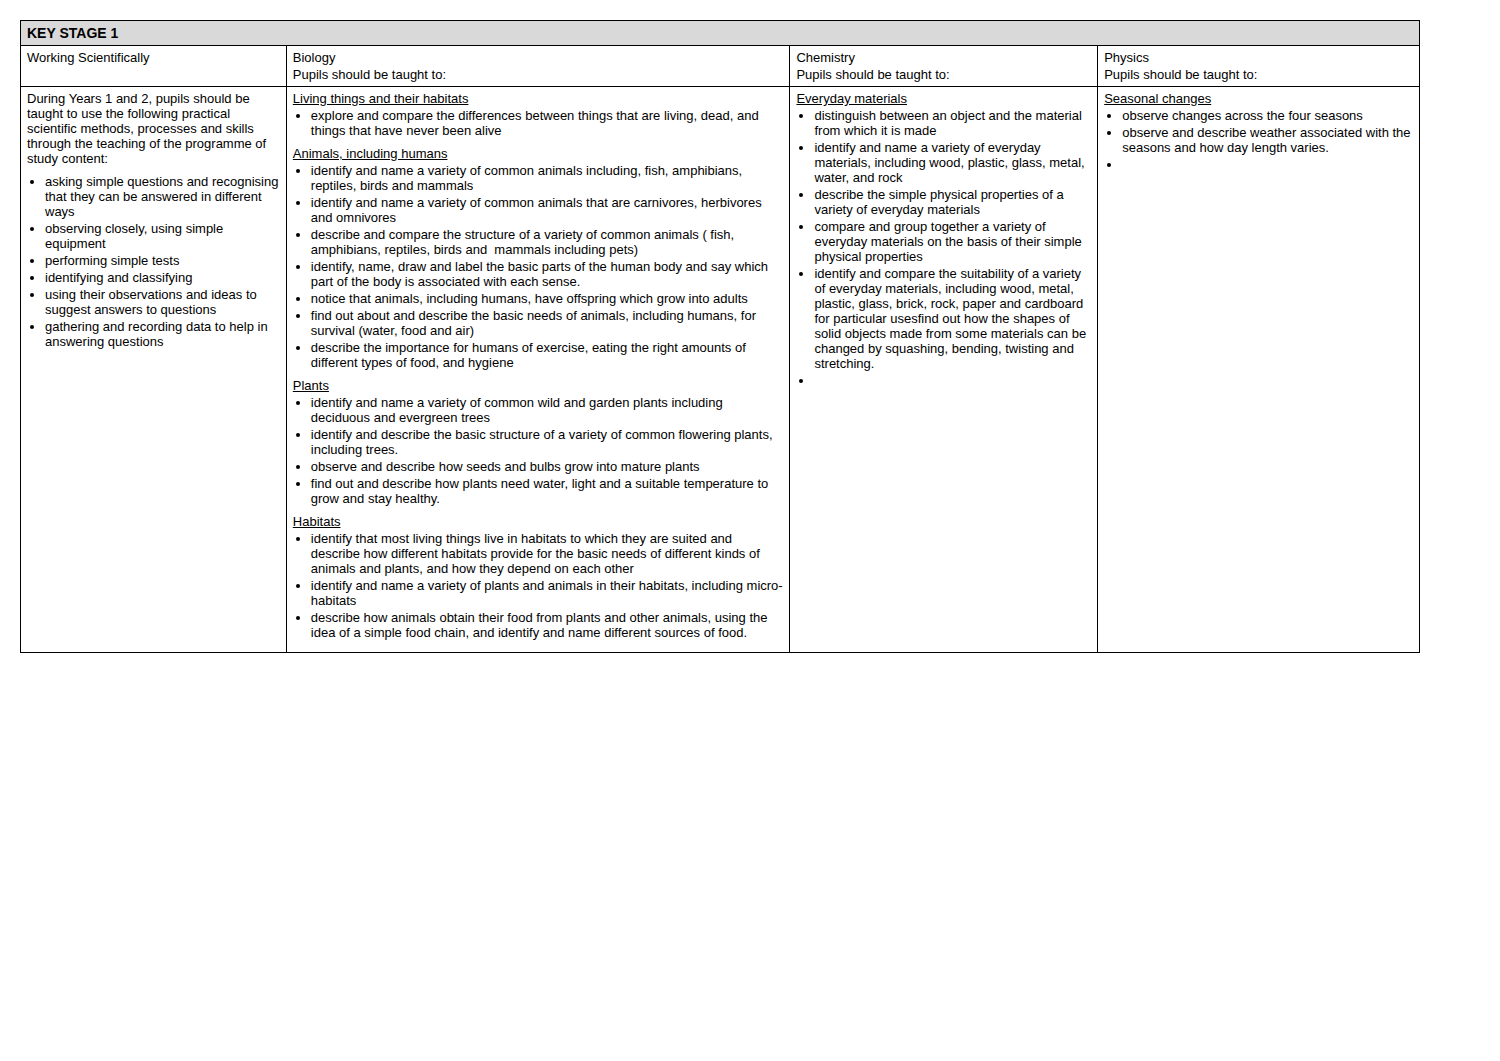| KEY STAGE 1 |
| Working Scientifically | Biology Pupils should be taught to: | Chemistry Pupils should be taught to: | Physics Pupils should be taught to: |
| During Years 1 and 2, pupils should be taught to use the following practical scientific methods, processes and skills through the teaching of the programme of study content: asking simple questions and recognising that they can be answered in different ways observing closely, using simple equipment performing simple tests identifying and classifying using their observations and ideas to suggest answers to questions gathering and recording data to help in answering questions | Living things and their habitats explore and compare the differences between things that are living, dead, and things that have never been alive Animals, including humans identify and name a variety of common animals including, fish, amphibians, reptiles, birds and mammals identify and name a variety of common animals that are carnivores, herbivores and omnivores describe and compare the structure of a variety of common animals ( fish, amphibians, reptiles, birds and mammals including pets) identify, name, draw and label the basic parts of the human body and say which part of the body is associated with each sense. notice that animals, including humans, have offspring which grow into adults find out about and describe the basic needs of animals, including humans, for survival (water, food and air) describe the importance for humans of exercise, eating the right amounts of different types of food, and hygiene Plants identify and name a variety of common wild and garden plants including deciduous and evergreen trees identify and describe the basic structure of a variety of common flowering plants, including trees. observe and describe how seeds and bulbs grow into mature plants find out and describe how plants need water, light and a suitable temperature to grow and stay healthy. Habitats identify that most living things live in habitats to which they are suited and describe how different habitats provide for the basic needs of different kinds of animals and plants, and how they depend on each other identify and name a variety of plants and animals in their habitats, including micro-habitats describe how animals obtain their food from plants and other animals, using the idea of a simple food chain, and identify and name different sources of food. | Everyday materials distinguish between an object and the material from which it is made identify and name a variety of everyday materials, including wood, plastic, glass, metal, water, and rock describe the simple physical properties of a variety of everyday materials compare and group together a variety of everyday materials on the basis of their simple physical properties identify and compare the suitability of a variety of everyday materials, including wood, metal, plastic, glass, brick, rock, paper and cardboard for particular usesfind out how the shapes of solid objects made from some materials can be changed by squashing, bending, twisting and stretching. | Seasonal changes observe changes across the four seasons observe and describe weather associated with the seasons and how day length varies. |